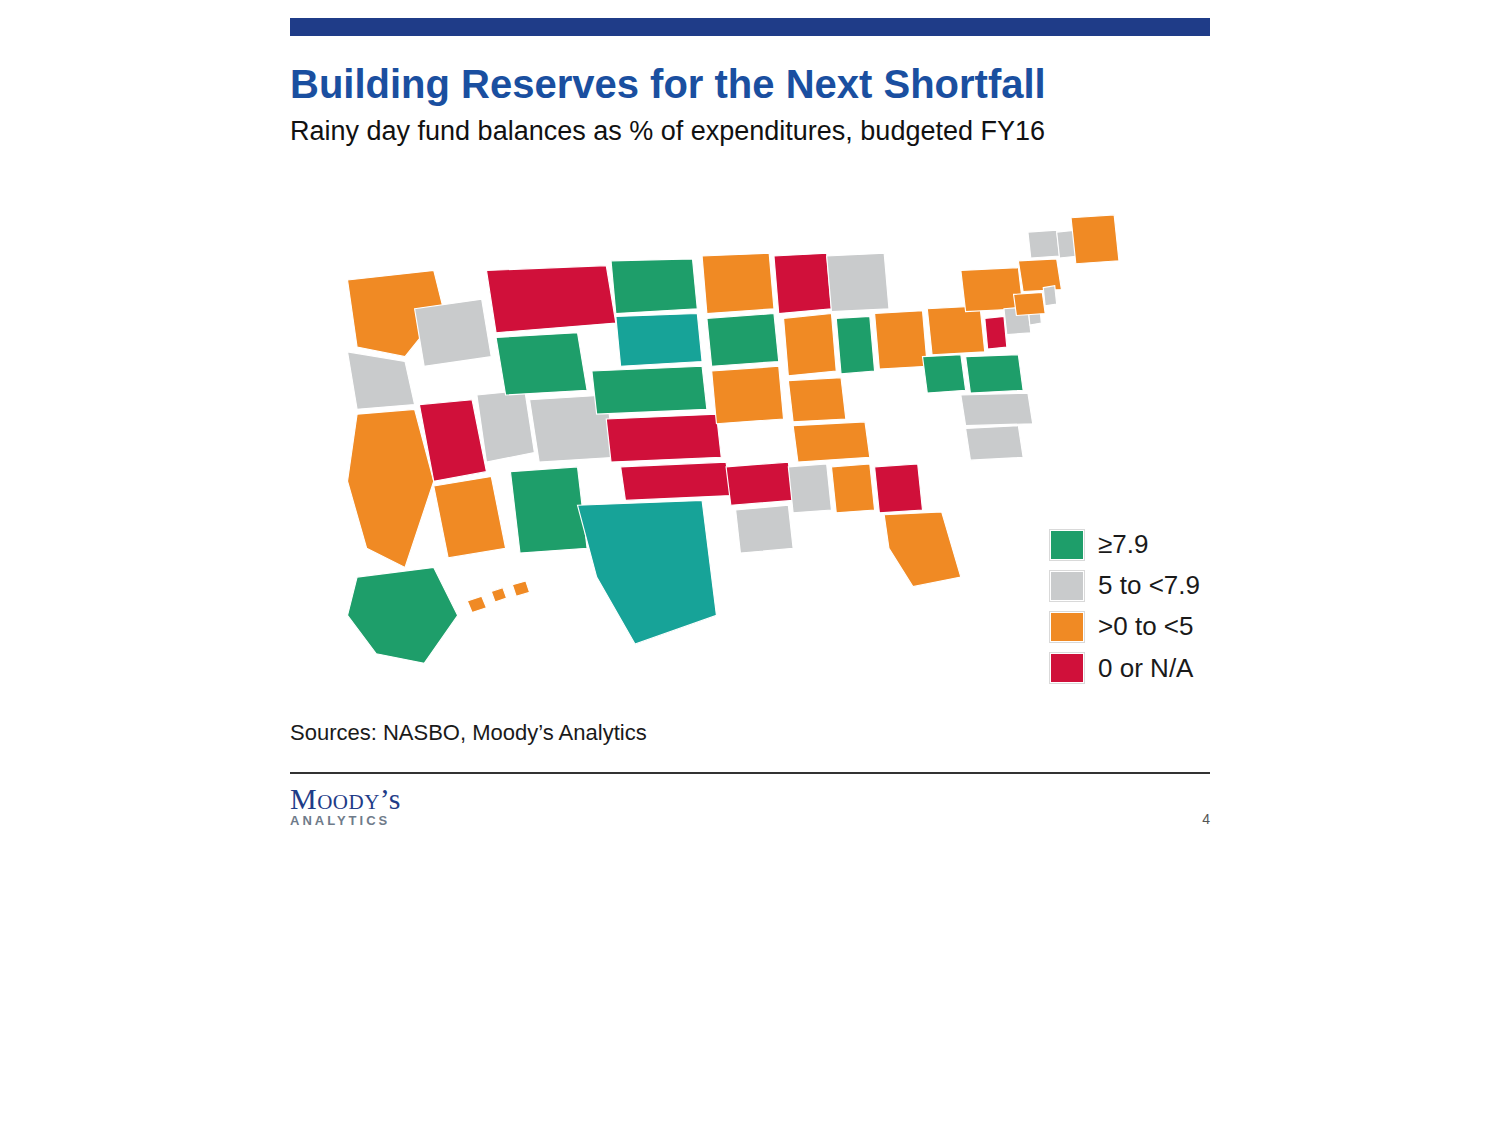Building Reserves for the Next Shortfall
Rainy day fund balances as % of expenditures, budgeted FY16
U.S. map: rainy day fund balances as % of expenditures, budgeted FY16 States are shaded in four categories: greater than or equal to 7.9, 5 to less than 7.9, greater than 0 to less than 5, and 0 or not available.
≥7.9
5 to <7.9
>0 to <5
0 or N/A
Sources: NASBO, Moody’s Analytics
Moody’s
ANALYTICS
4